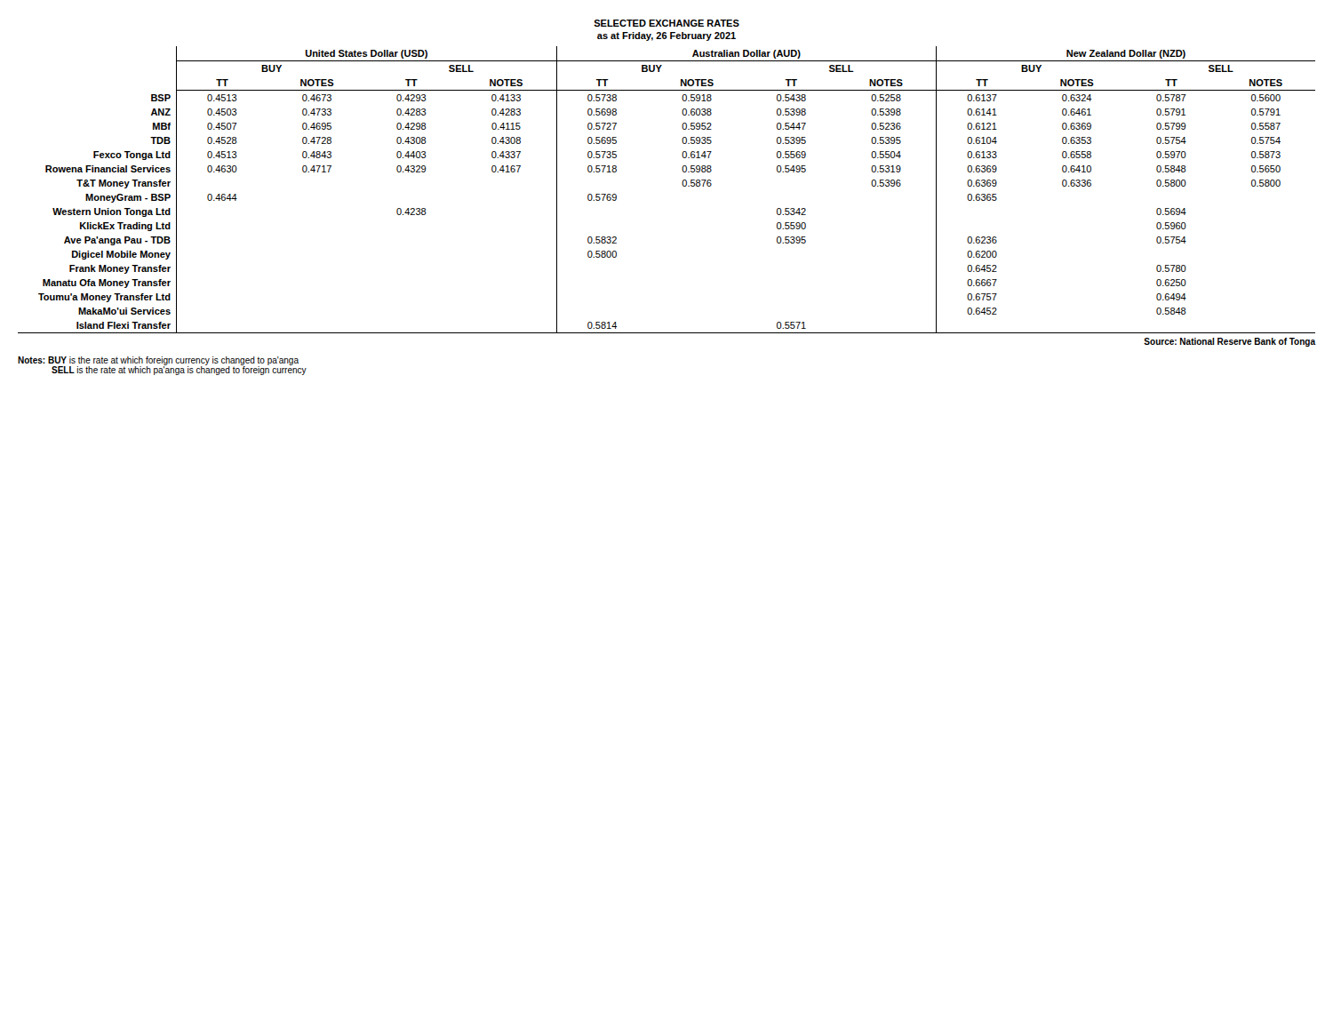SELECTED EXCHANGE RATES
as at Friday, 26 February 2021
| | United States Dollar (USD) | Australian Dollar (AUD) | New Zealand Dollar (NZD) |
| --- | --- | --- | --- |
| BUY | SELL | BUY | SELL | BUY | SELL |
| TT | NOTES | TT | NOTES | TT | NOTES | TT | NOTES | TT | NOTES | TT | NOTES |
| BSP | 0.4513 | 0.4673 | 0.4293 | 0.4133 | 0.5738 | 0.5918 | 0.5438 | 0.5258 | 0.6137 | 0.6324 | 0.5787 | 0.5600 |
| ANZ | 0.4503 | 0.4733 | 0.4283 | 0.4283 | 0.5698 | 0.6038 | 0.5398 | 0.5398 | 0.6141 | 0.6461 | 0.5791 | 0.5791 |
| MBf | 0.4507 | 0.4695 | 0.4298 | 0.4115 | 0.5727 | 0.5952 | 0.5447 | 0.5236 | 0.6121 | 0.6369 | 0.5799 | 0.5587 |
| TDB | 0.4528 | 0.4728 | 0.4308 | 0.4308 | 0.5695 | 0.5935 | 0.5395 | 0.5395 | 0.6104 | 0.6353 | 0.5754 | 0.5754 |
| Fexco Tonga Ltd | 0.4513 | 0.4843 | 0.4403 | 0.4337 | 0.5735 | 0.6147 | 0.5569 | 0.5504 | 0.6133 | 0.6558 | 0.5970 | 0.5873 |
| Rowena Financial Services | 0.4630 | 0.4717 | 0.4329 | 0.4167 | 0.5718 | 0.5988 | 0.5495 | 0.5319 | 0.6369 | 0.6410 | 0.5848 | 0.5650 |
| T&T Money Transfer | | | | | | 0.5876 | | 0.5396 | 0.6369 | 0.6336 | 0.5800 | 0.5800 |
| MoneyGram - BSP | 0.4644 | | | | 0.5769 | | | | 0.6365 | | | |
| Western Union Tonga Ltd | | | 0.4238 | | | | 0.5342 | | | | 0.5694 | |
| KlickEx Trading Ltd | | | | | | | 0.5590 | | | | 0.5960 | |
| Ave Pa'anga Pau - TDB | | | | | 0.5832 | | 0.5395 | | 0.6236 | | 0.5754 | |
| Digicel Mobile Money | | | | | 0.5800 | | | | 0.6200 | | | |
| Frank Money Transfer | | | | | | | | | 0.6452 | | 0.5780 | |
| Manatu Ofa Money Transfer | | | | | | | | | 0.6667 | | 0.6250 | |
| Toumu'a Money Transfer Ltd | | | | | | | | | 0.6757 | | 0.6494 | |
| MakaMo'ui Services | | | | | | | | | 0.6452 | | 0.5848 | |
| Island Flexi Transfer | | | | | 0.5814 | | 0.5571 | | | | | |
Source: National Reserve Bank of Tonga
Notes: BUY is the rate at which foreign currency is changed to pa'anga
SELL is the rate at which pa'anga is changed to foreign currency